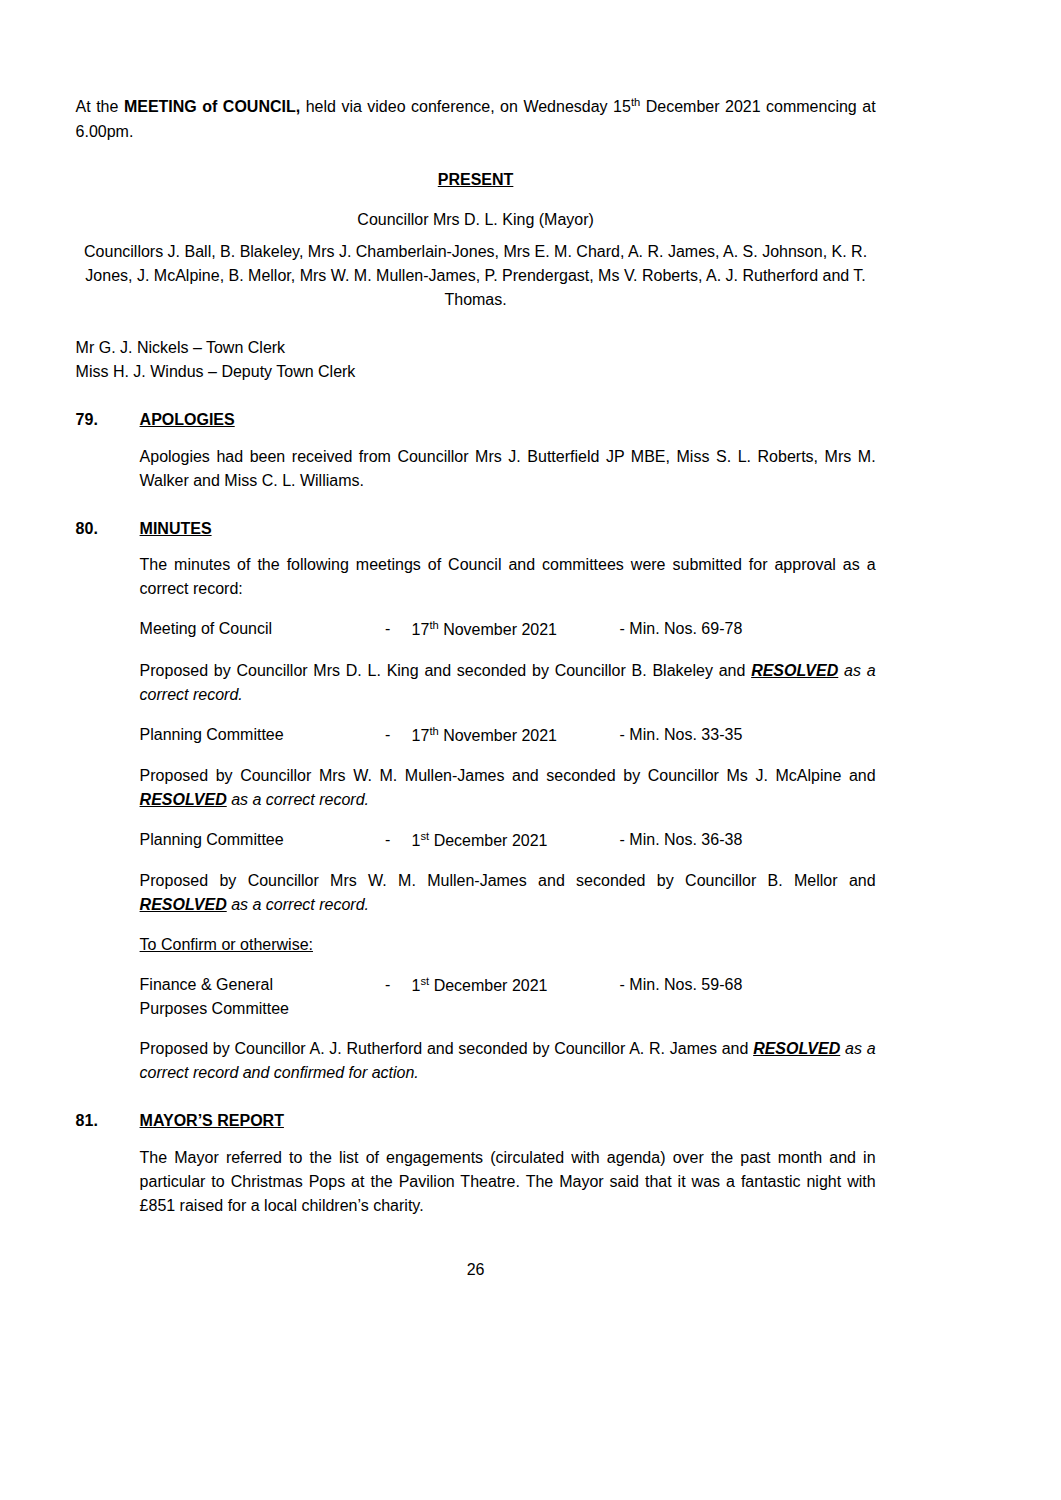At the MEETING of COUNCIL, held via video conference, on Wednesday 15th December 2021 commencing at 6.00pm.
PRESENT
Councillor Mrs D. L. King (Mayor)
Councillors J. Ball, B. Blakeley, Mrs J. Chamberlain-Jones, Mrs E. M. Chard, A. R. James, A. S. Johnson, K. R. Jones, J. McAlpine, B. Mellor, Mrs W. M. Mullen-James, P. Prendergast, Ms V. Roberts, A. J. Rutherford and T. Thomas.
Mr G. J. Nickels – Town Clerk
Miss H. J. Windus – Deputy Town Clerk
79. APOLOGIES
Apologies had been received from Councillor Mrs J. Butterfield JP MBE, Miss S. L. Roberts, Mrs M. Walker and Miss C. L. Williams.
80. MINUTES
The minutes of the following meetings of Council and committees were submitted for approval as a correct record:
Meeting of Council - 17th November 2021 - Min. Nos. 69-78
Proposed by Councillor Mrs D. L. King and seconded by Councillor B. Blakeley and RESOLVED as a correct record.
Planning Committee - 17th November 2021 - Min. Nos. 33-35
Proposed by Councillor Mrs W. M. Mullen-James and seconded by Councillor Ms J. McAlpine and RESOLVED as a correct record.
Planning Committee - 1st December 2021 - Min. Nos. 36-38
Proposed by Councillor Mrs W. M. Mullen-James and seconded by Councillor B. Mellor and RESOLVED as a correct record.
To Confirm or otherwise:
Finance & General
Purposes Committee - 1st December 2021 - Min. Nos. 59-68
Proposed by Councillor A. J. Rutherford and seconded by Councillor A. R. James and RESOLVED as a correct record and confirmed for action.
81. MAYOR’S REPORT
The Mayor referred to the list of engagements (circulated with agenda) over the past month and in particular to Christmas Pops at the Pavilion Theatre. The Mayor said that it was a fantastic night with £851 raised for a local children’s charity.
26